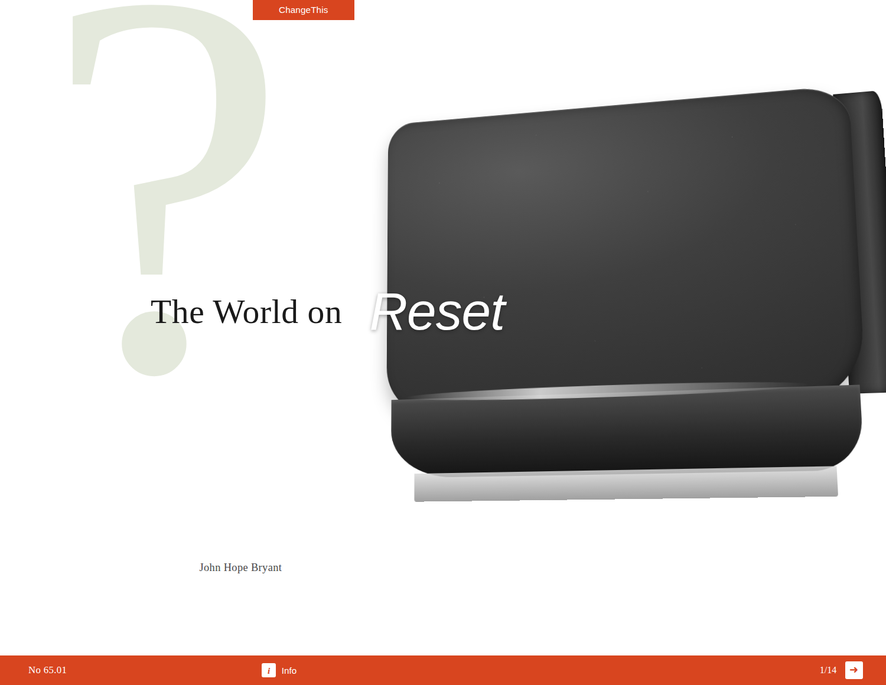ChangeThis
?
The World on Reset
John Hope Bryant
No 65.01
i Info
1/14 ➜